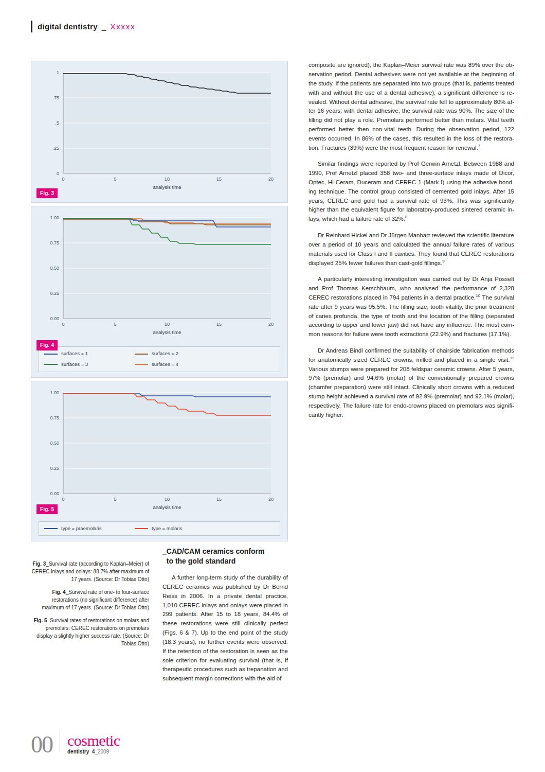digital dentistry _ Xxxxx
1 .75 .5 .25 0 0 5 10 15 20 analysis time
Fig. 3
1.00 0.75 0.50 0.25 0.00 0 5 10 15 20 analysis time
surfaces = 1
surfaces = 2
surfaces = 3
surfaces = 4
Fig. 4
1.00 0.75 0.50 0.25 0.00 0 5 10 15 20 analysis time
type = praemolaris
type = molaris
Fig. 5
Fig. 3_Survival rate (according to Kaplan–Meier) of CEREC inlays and onlays: 88.7% after maximum of 17 years. (Source: Dr Tobias Otto)
Fig. 4_Survival rate of one- to four-surface restorations (no significant difference) after maximum of 17 years. (Source: Dr Tobias Otto)
Fig. 5_Survival rates of restorations on molars and premolars: CEREC restorations on premolars display a slightly higher success rate. (Source: Dr Tobias Otto)
_CAD/CAM ceramics conform
to the gold standard
A further long-term study of the durability of CEREC ceramics was published by Dr Bernd Reiss in 2006. In a private dental practice, 1,010 CEREC inlays and onlays were placed in 299 patients. After 15 to 18 years, 84.4% of these restorations were still clinically perfect (Figs. 6 & 7). Up to the end point of the study (18.3 years), no further events were observed. If the retention of the restoration is seen as the sole criterion for evaluating survival (that is, if therapeutic procedures such as trepanation and subsequent margin corrections with the aid of
composite are ignored), the Kaplan–Meier survival rate was 89% over the observation period. Dental adhesives were not yet available at the beginning of the study. If the patients are separated into two groups (that is, patients treated with and without the use of a dental adhesive), a significant difference is revealed. Without dental adhesive, the survival rate fell to approximately 80% after 16 years; with dental adhesive, the survival rate was 90%. The size of the filling did not play a role. Premolars performed better than molars. Vital teeth performed better then non-vital teeth. During the observation period, 122 events occurred. In 86% of the cases, this resulted in the loss of the restoration. Fractures (39%) were the most frequent reason for renewal.7
Similar findings were reported by Prof Gerwin Arnetzl. Between 1988 and 1990, Prof Arnetzl placed 358 two- and three-surface inlays made of Dicor, Optec, Hi-Ceram, Duceram and CEREC 1 (Mark I) using the adhesive bonding technique. The control group consisted of cemented gold inlays. After 15 years, CEREC and gold had a survival rate of 93%. This was significantly higher than the equivalent figure for laboratory-produced sintered ceramic inlays, which had a failure rate of 32%.8
Dr Reinhard Hickel and Dr Jürgen Manhart reviewed the scientific literature over a period of 10 years and calculated the annual failure rates of various materials used for Class I and II cavities. They found that CEREC restorations displayed 25% fewer failures than cast-gold fillings.9
A particularly interesting investigation was carried out by Dr Anja Posselt and Prof Thomas Kerschbaum, who analysed the performance of 2,328 CEREC restorations placed in 794 patients in a dental practice.10 The survival rate after 9 years was 95.5%. The filling size, tooth vitality, the prior treatment of caries profunda, the type of tooth and the location of the filling (separated according to upper and lower jaw) did not have any influence. The most common reasons for failure were tooth extractions (22.9%) and fractures (17.1%).
Dr Andreas Bindl confirmed the suitability of chairside fabrication methods for anatomically sized CEREC crowns, milled and placed in a single visit.11 Various stumps were prepared for 208 feldspar ceramic crowns. After 5 years, 97% (premolar) and 94.6% (molar) of the conventionally prepared crowns (chamfer preparation) were still intact. Clinically short crowns with a reduced stump height achieved a survival rate of 92.9% (premolar) and 92.1% (molar), respectively. The failure rate for endo-crowns placed on premolars was significantly higher.
00
cosmetic
dentistry 4_2009